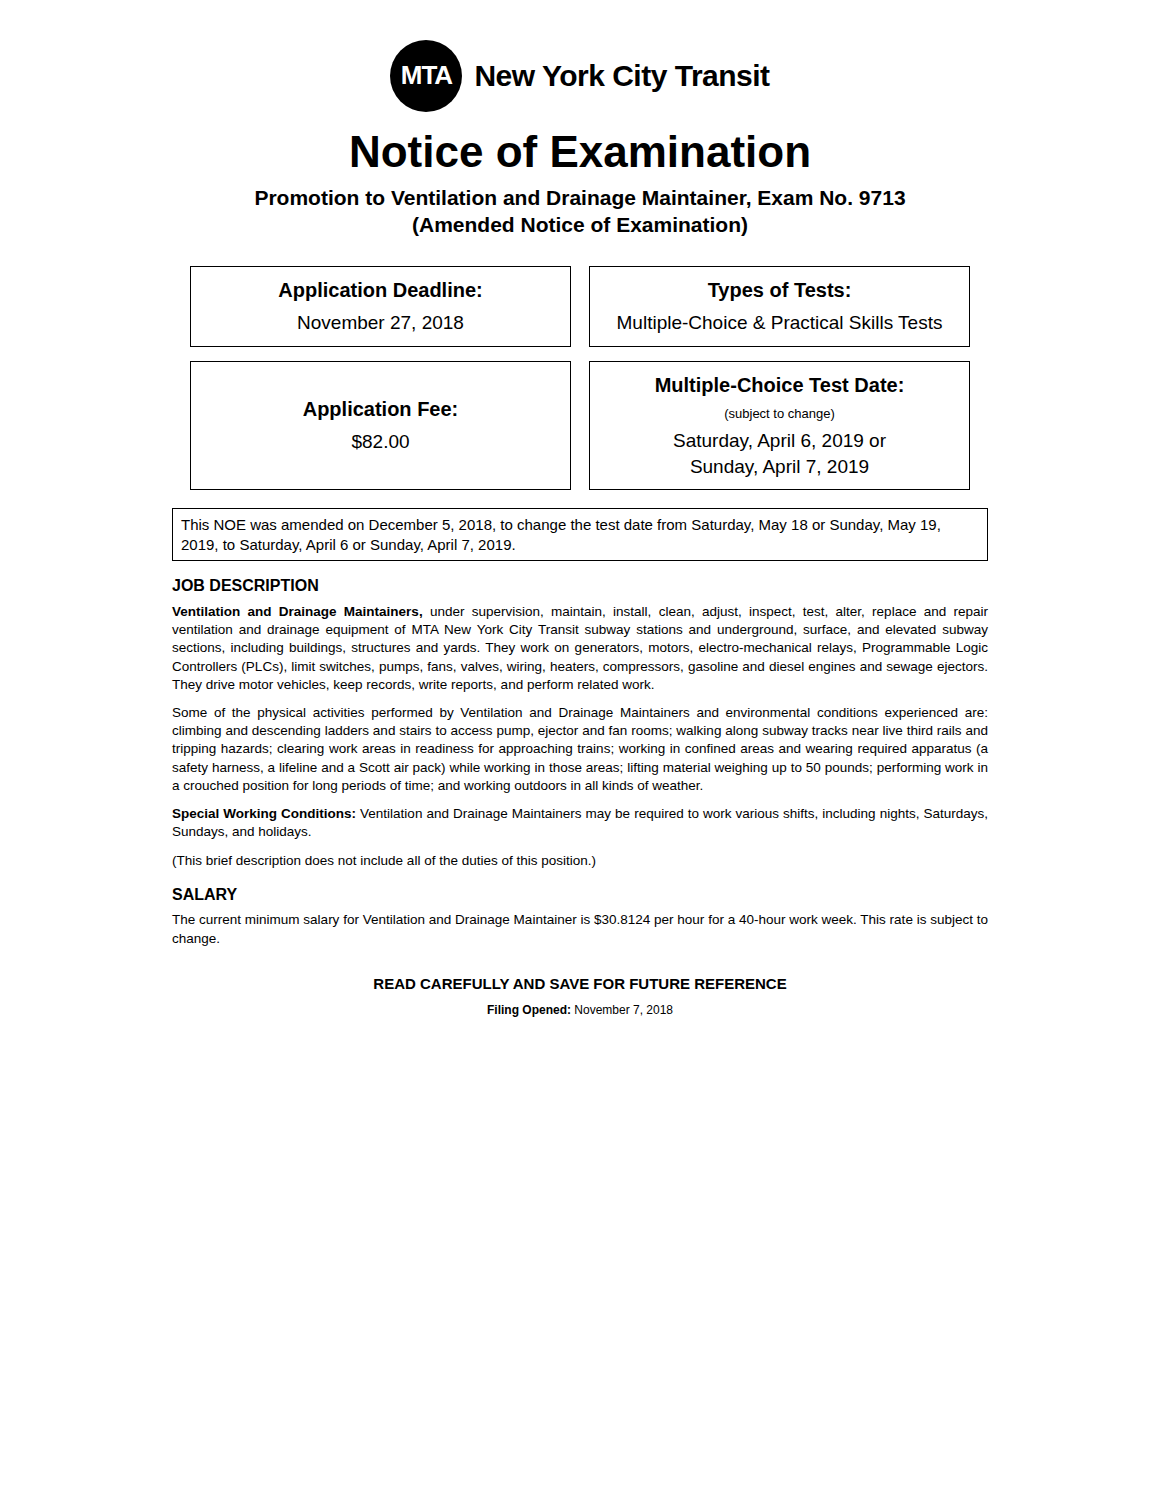MTA
New York City Transit
Notice of Examination
Promotion to Ventilation and Drainage Maintainer, Exam No. 9713
(Amended Notice of Examination)
| Application Deadline: November 27, 2018 | Types of Tests: Multiple-Choice & Practical Skills Tests |
| Application Fee: $82.00 | Multiple-Choice Test Date: (subject to change) Saturday, April 6, 2019 or Sunday, April 7, 2019 |
This NOE was amended on December 5, 2018, to change the test date from Saturday, May 18 or Sunday, May 19, 2019, to Saturday, April 6 or Sunday, April 7, 2019.
JOB DESCRIPTION
Ventilation and Drainage Maintainers, under supervision, maintain, install, clean, adjust, inspect, test, alter, replace and repair ventilation and drainage equipment of MTA New York City Transit subway stations and underground, surface, and elevated subway sections, including buildings, structures and yards. They work on generators, motors, electro-mechanical relays, Programmable Logic Controllers (PLCs), limit switches, pumps, fans, valves, wiring, heaters, compressors, gasoline and diesel engines and sewage ejectors. They drive motor vehicles, keep records, write reports, and perform related work.
Some of the physical activities performed by Ventilation and Drainage Maintainers and environmental conditions experienced are: climbing and descending ladders and stairs to access pump, ejector and fan rooms; walking along subway tracks near live third rails and tripping hazards; clearing work areas in readiness for approaching trains; working in confined areas and wearing required apparatus (a safety harness, a lifeline and a Scott air pack) while working in those areas; lifting material weighing up to 50 pounds; performing work in a crouched position for long periods of time; and working outdoors in all kinds of weather.
Special Working Conditions: Ventilation and Drainage Maintainers may be required to work various shifts, including nights, Saturdays, Sundays, and holidays.
(This brief description does not include all of the duties of this position.)
SALARY
The current minimum salary for Ventilation and Drainage Maintainer is $30.8124 per hour for a 40-hour work week. This rate is subject to change.
READ CAREFULLY AND SAVE FOR FUTURE REFERENCE
Filing Opened: November 7, 2018